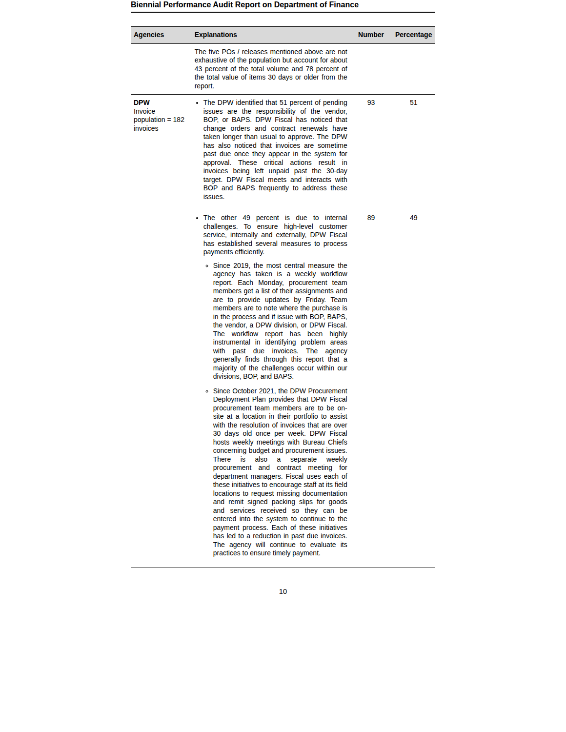Biennial Performance Audit Report on Department of Finance
| Agencies | Explanations | Number | Percentage |
| --- | --- | --- | --- |
| | The five POs / releases mentioned above are not exhaustive of the population but account for about 43 percent of the total volume and 78 percent of the total value of items 30 days or older from the report. | | |
| DPW Invoice population = 182 invoices | The DPW identified that 51 percent of pending issues are the responsibility of the vendor, BOP, or BAPS. DPW Fiscal has noticed that change orders and contract renewals have taken longer than usual to approve. The DPW has also noticed that invoices are sometime past due once they appear in the system for approval. These critical actions result in invoices being left unpaid past the 30-day target. DPW Fiscal meets and interacts with BOP and BAPS frequently to address these issues. | 93 | 51 |
| | The other 49 percent is due to internal challenges. To ensure high-level customer service, internally and externally, DPW Fiscal has established several measures to process payments efficiently. Since 2019, the most central measure the agency has taken is a weekly workflow report. Each Monday, procurement team members get a list of their assignments and are to provide updates by Friday. Team members are to note where the purchase is in the process and if issue with BOP, BAPS, the vendor, a DPW division, or DPW Fiscal. The workflow report has been highly instrumental in identifying problem areas with past due invoices. The agency generally finds through this report that a majority of the challenges occur within our divisions, BOP, and BAPS. Since October 2021, the DPW Procurement Deployment Plan provides that DPW Fiscal procurement team members are to be on-site at a location in their portfolio to assist with the resolution of invoices that are over 30 days old once per week. DPW Fiscal hosts weekly meetings with Bureau Chiefs concerning budget and procurement issues. There is also a separate weekly procurement and contract meeting for department managers. Fiscal uses each of these initiatives to encourage staff at its field locations to request missing documentation and remit signed packing slips for goods and services received so they can be entered into the system to continue to the payment process. Each of these initiatives has led to a reduction in past due invoices. The agency will continue to evaluate its practices to ensure timely payment. | 89 | 49 |
10